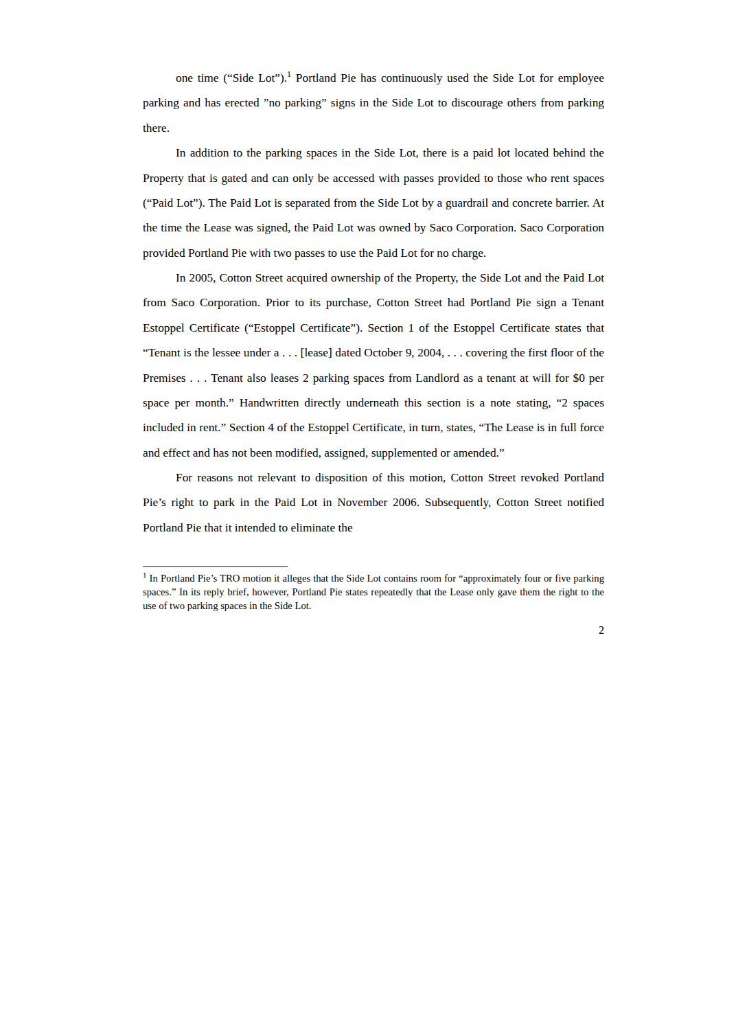one time (“Side Lot”).1 Portland Pie has continuously used the Side Lot for employee parking and has erected ”no parking” signs in the Side Lot to discourage others from parking there.
In addition to the parking spaces in the Side Lot, there is a paid lot located behind the Property that is gated and can only be accessed with passes provided to those who rent spaces (“Paid Lot”). The Paid Lot is separated from the Side Lot by a guardrail and concrete barrier. At the time the Lease was signed, the Paid Lot was owned by Saco Corporation. Saco Corporation provided Portland Pie with two passes to use the Paid Lot for no charge.
In 2005, Cotton Street acquired ownership of the Property, the Side Lot and the Paid Lot from Saco Corporation. Prior to its purchase, Cotton Street had Portland Pie sign a Tenant Estoppel Certificate (“Estoppel Certificate”). Section 1 of the Estoppel Certificate states that “Tenant is the lessee under a . . . [lease] dated October 9, 2004, . . . covering the first floor of the Premises . . . Tenant also leases 2 parking spaces from Landlord as a tenant at will for $0 per space per month.” Handwritten directly underneath this section is a note stating, “2 spaces included in rent.” Section 4 of the Estoppel Certificate, in turn, states, “The Lease is in full force and effect and has not been modified, assigned, supplemented or amended.”
For reasons not relevant to disposition of this motion, Cotton Street revoked Portland Pie’s right to park in the Paid Lot in November 2006. Subsequently, Cotton Street notified Portland Pie that it intended to eliminate the
1 In Portland Pie’s TRO motion it alleges that the Side Lot contains room for “approximately four or five parking spaces.” In its reply brief, however, Portland Pie states repeatedly that the Lease only gave them the right to the use of two parking spaces in the Side Lot.
2